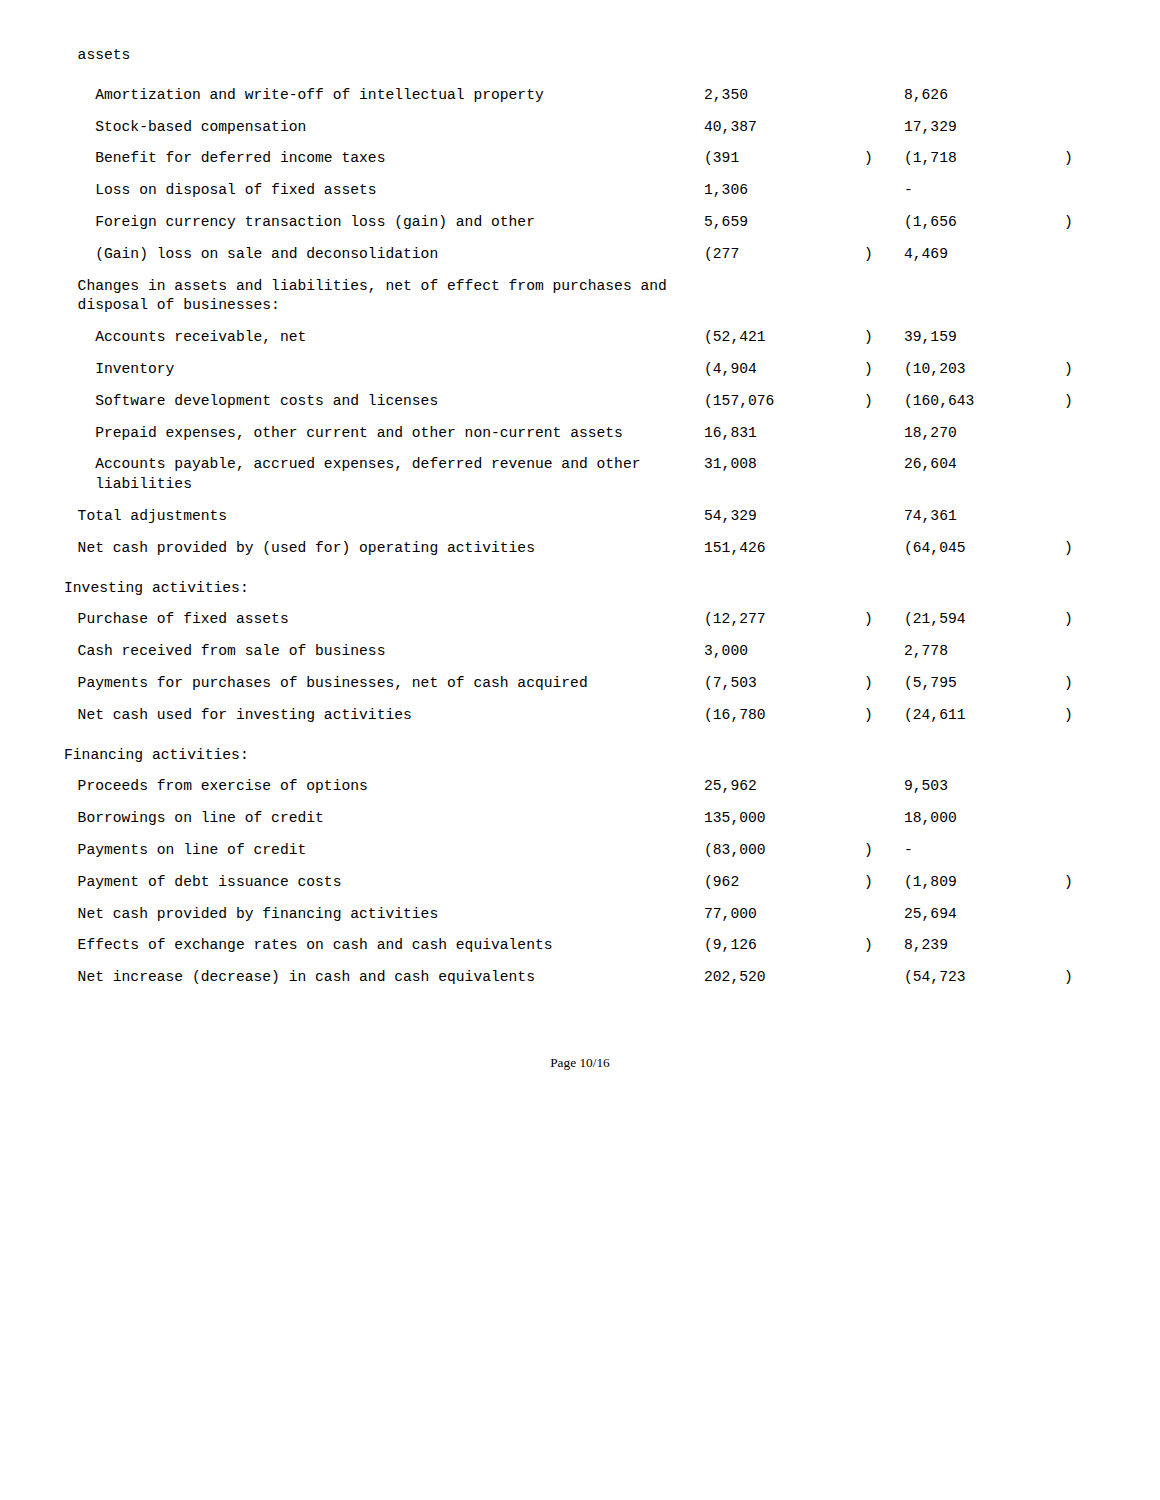| assets | | | | |
| Amortization and write-off of intellectual property | 2,350 | | 8,626 | |
| Stock-based compensation | 40,387 | | 17,329 | |
| Benefit for deferred income taxes | (391 | ) | (1,718 | ) |
| Loss on disposal of fixed assets | 1,306 | | - | |
| Foreign currency transaction loss (gain) and other | 5,659 | | (1,656 | ) |
| (Gain) loss on sale and deconsolidation | (277 | ) | 4,469 | |
| Changes in assets and liabilities, net of effect from purchases and disposal of businesses: | | | | |
| Accounts receivable, net | (52,421 | ) | 39,159 | |
| Inventory | (4,904 | ) | (10,203 | ) |
| Software development costs and licenses | (157,076 | ) | (160,643 | ) |
| Prepaid expenses, other current and other non-current assets | 16,831 | | 18,270 | |
| Accounts payable, accrued expenses, deferred revenue and other liabilities | 31,008 | | 26,604 | |
| Total adjustments | 54,329 | | 74,361 | |
| Net cash provided by (used for) operating activities | 151,426 | | (64,045 | ) |
| Investing activities: | | | | |
| Purchase of fixed assets | (12,277 | ) | (21,594 | ) |
| Cash received from sale of business | 3,000 | | 2,778 | |
| Payments for purchases of businesses, net of cash acquired | (7,503 | ) | (5,795 | ) |
| Net cash used for investing activities | (16,780 | ) | (24,611 | ) |
| Financing activities: | | | | |
| Proceeds from exercise of options | 25,962 | | 9,503 | |
| Borrowings on line of credit | 135,000 | | 18,000 | |
| Payments on line of credit | (83,000 | ) | - | |
| Payment of debt issuance costs | (962 | ) | (1,809 | ) |
| Net cash provided by financing activities | 77,000 | | 25,694 | |
| Effects of exchange rates on cash and cash equivalents | (9,126 | ) | 8,239 | |
| Net increase (decrease) in cash and cash equivalents | 202,520 | | (54,723 | ) |
Page 10/16